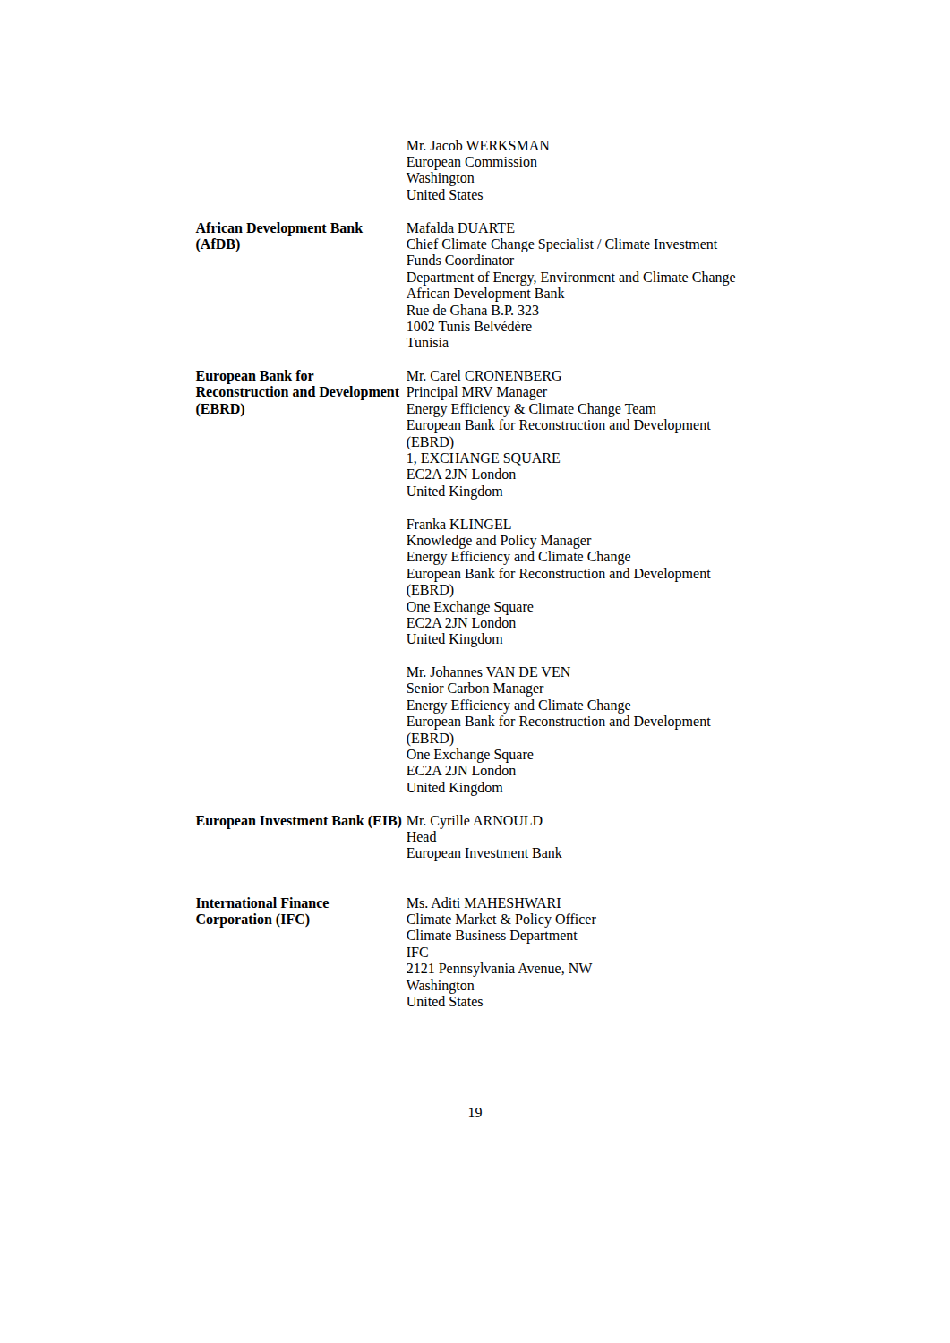| | Mr. Jacob WERKSMAN European Commission Washington United States |
| African Development Bank (AfDB) | Mafalda DUARTE Chief Climate Change Specialist / Climate Investment Funds Coordinator Department of Energy, Environment and Climate Change African Development Bank Rue de Ghana B.P. 323 1002 Tunis Belvédère Tunisia |
| European Bank for Reconstruction and Development (EBRD) | Mr. Carel CRONENBERG Principal MRV Manager Energy Efficiency & Climate Change Team European Bank for Reconstruction and Development (EBRD) 1, EXCHANGE SQUARE EC2A 2JN London United Kingdom Franka KLINGEL Knowledge and Policy Manager Energy Efficiency and Climate Change European Bank for Reconstruction and Development (EBRD) One Exchange Square EC2A 2JN London United Kingdom Mr. Johannes VAN DE VEN Senior Carbon Manager Energy Efficiency and Climate Change European Bank for Reconstruction and Development (EBRD) One Exchange Square EC2A 2JN London United Kingdom |
| European Investment Bank (EIB) | Mr. Cyrille ARNOULD Head European Investment Bank |
| International Finance Corporation (IFC) | Ms. Aditi MAHESHWARI Climate Market & Policy Officer Climate Business Department IFC 2121 Pennsylvania Avenue, NW Washington United States |
19